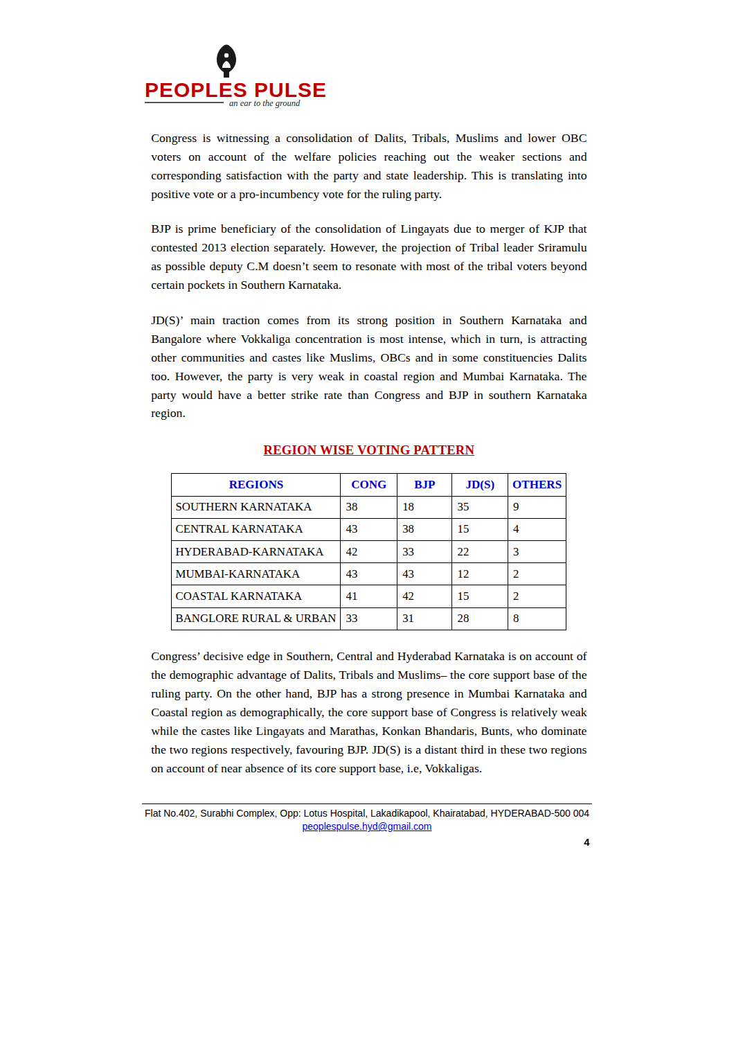PEOPLES PULSE an ear to the ground
Congress is witnessing a consolidation of Dalits, Tribals, Muslims and lower OBC voters on account of the welfare policies reaching out the weaker sections and corresponding satisfaction with the party and state leadership. This is translating into positive vote or a pro-incumbency vote for the ruling party.
BJP is prime beneficiary of the consolidation of Lingayats due to merger of KJP that contested 2013 election separately. However, the projection of Tribal leader Sriramulu as possible deputy C.M doesn’t seem to resonate with most of the tribal voters beyond certain pockets in Southern Karnataka.
JD(S)’ main traction comes from its strong position in Southern Karnataka and Bangalore where Vokkaliga concentration is most intense, which in turn, is attracting other communities and castes like Muslims, OBCs and in some constituencies Dalits too. However, the party is very weak in coastal region and Mumbai Karnataka. The party would have a better strike rate than Congress and BJP in southern Karnataka region.
REGION WISE VOTING PATTERN
| REGIONS | CONG | BJP | JD(S) | OTHERS |
| --- | --- | --- | --- | --- |
| SOUTHERN KARNATAKA | 38 | 18 | 35 | 9 |
| CENTRAL KARNATAKA | 43 | 38 | 15 | 4 |
| HYDERABAD-KARNATAKA | 42 | 33 | 22 | 3 |
| MUMBAI-KARNATAKA | 43 | 43 | 12 | 2 |
| COASTAL KARNATAKA | 41 | 42 | 15 | 2 |
| BANGLORE RURAL & URBAN | 33 | 31 | 28 | 8 |
Congress’ decisive edge in Southern, Central and Hyderabad Karnataka is on account of the demographic advantage of Dalits, Tribals and Muslims– the core support base of the ruling party. On the other hand, BJP has a strong presence in Mumbai Karnataka and Coastal region as demographically, the core support base of Congress is relatively weak while the castes like Lingayats and Marathas, Konkan Bhandaris, Bunts, who dominate the two regions respectively, favouring BJP. JD(S) is a distant third in these two regions on account of near absence of its core support base, i.e, Vokkaligas.
Flat No.402, Surabhi Complex, Opp: Lotus Hospital, Lakadikapool, Khairatabad, HYDERABAD-500 004
peoplespulse.hyd@gmail.com
4